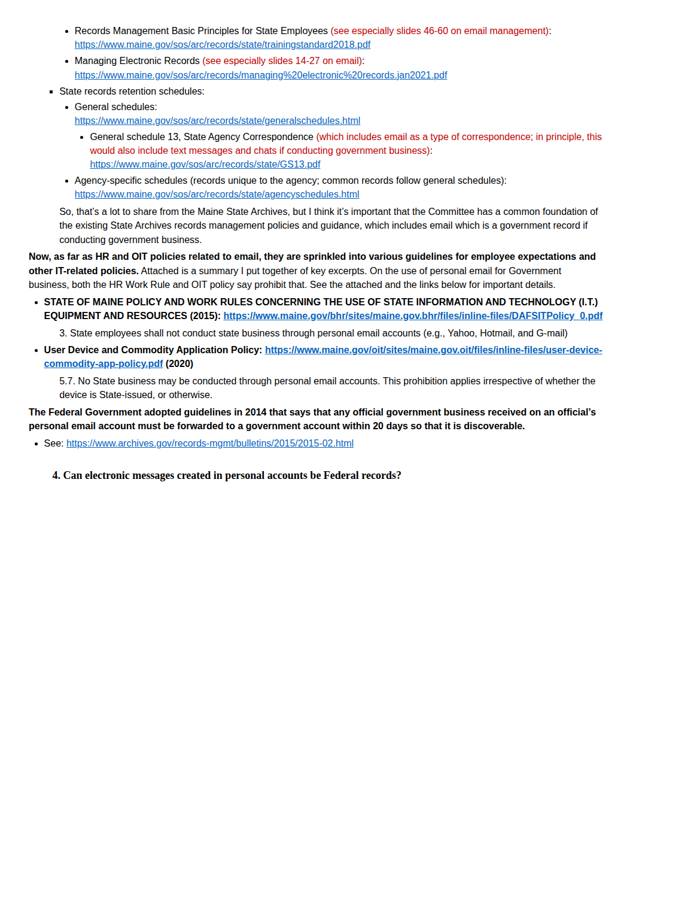Records Management Basic Principles for State Employees (see especially slides 46-60 on email management):
https://www.maine.gov/sos/arc/records/state/trainingstandard2018.pdf
Managing Electronic Records (see especially slides 14-27 on email):
https://www.maine.gov/sos/arc/records/managing%20electronic%20records.jan2021.pdf
State records retention schedules:
General schedules:
https://www.maine.gov/sos/arc/records/state/generalschedules.html
General schedule 13, State Agency Correspondence (which includes email as a type of correspondence; in principle, this would also include text messages and chats if conducting government business):
https://www.maine.gov/sos/arc/records/state/GS13.pdf
Agency-specific schedules (records unique to the agency; common records follow general schedules):
https://www.maine.gov/sos/arc/records/state/agencyschedules.html
So, that’s a lot to share from the Maine State Archives, but I think it’s important that the Committee has a common foundation of the existing State Archives records management policies and guidance, which includes email which is a government record if conducting government business.
Now, as far as HR and OIT policies related to email, they are sprinkled into various guidelines for employee expectations and other IT-related policies. Attached is a summary I put together of key excerpts. On the use of personal email for Government business, both the HR Work Rule and OIT policy say prohibit that. See the attached and the links below for important details.
STATE OF MAINE POLICY AND WORK RULES CONCERNING THE USE OF STATE INFORMATION AND TECHNOLOGY (I.T.) EQUIPMENT AND RESOURCES (2015): https://www.maine.gov/bhr/sites/maine.gov.bhr/files/inline-files/DAFSITPolicy_0.pdf
3. State employees shall not conduct state business through personal email accounts (e.g., Yahoo, Hotmail, and G-mail)
User Device and Commodity Application Policy: https://www.maine.gov/oit/sites/maine.gov.oit/files/inline-files/user-device-commodity-app-policy.pdf (2020)
5.7. No State business may be conducted through personal email accounts. This prohibition applies irrespective of whether the device is State-issued, or otherwise.
The Federal Government adopted guidelines in 2014 that says that any official government business received on an official’s personal email account must be forwarded to a government account within 20 days so that it is discoverable.
See: https://www.archives.gov/records-mgmt/bulletins/2015/2015-02.html
4. Can electronic messages created in personal accounts be Federal records?